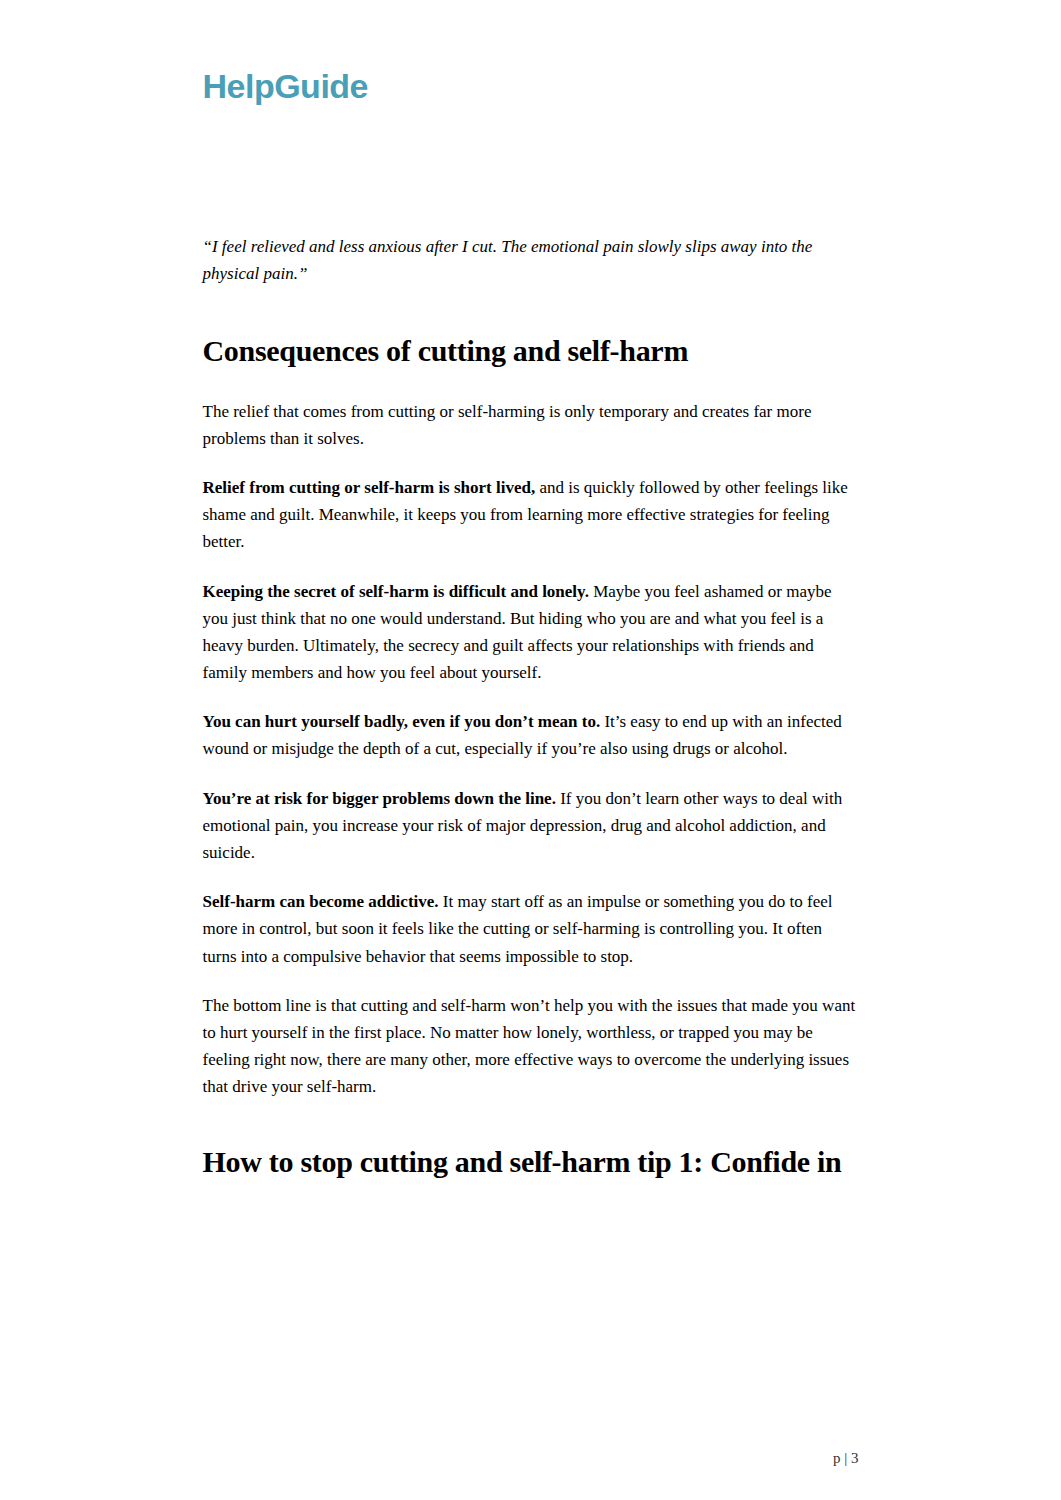HelpGuide
“I feel relieved and less anxious after I cut. The emotional pain slowly slips away into the physical pain.”
Consequences of cutting and self-harm
The relief that comes from cutting or self-harming is only temporary and creates far more problems than it solves.
Relief from cutting or self-harm is short lived, and is quickly followed by other feelings like shame and guilt. Meanwhile, it keeps you from learning more effective strategies for feeling better.
Keeping the secret of self-harm is difficult and lonely. Maybe you feel ashamed or maybe you just think that no one would understand. But hiding who you are and what you feel is a heavy burden. Ultimately, the secrecy and guilt affects your relationships with friends and family members and how you feel about yourself.
You can hurt yourself badly, even if you don’t mean to. It’s easy to end up with an infected wound or misjudge the depth of a cut, especially if you’re also using drugs or alcohol.
You’re at risk for bigger problems down the line. If you don’t learn other ways to deal with emotional pain, you increase your risk of major depression, drug and alcohol addiction, and suicide.
Self-harm can become addictive. It may start off as an impulse or something you do to feel more in control, but soon it feels like the cutting or self-harming is controlling you. It often turns into a compulsive behavior that seems impossible to stop.
The bottom line is that cutting and self-harm won’t help you with the issues that made you want to hurt yourself in the first place. No matter how lonely, worthless, or trapped you may be feeling right now, there are many other, more effective ways to overcome the underlying issues that drive your self-harm.
How to stop cutting and self-harm tip 1: Confide in
p | 3